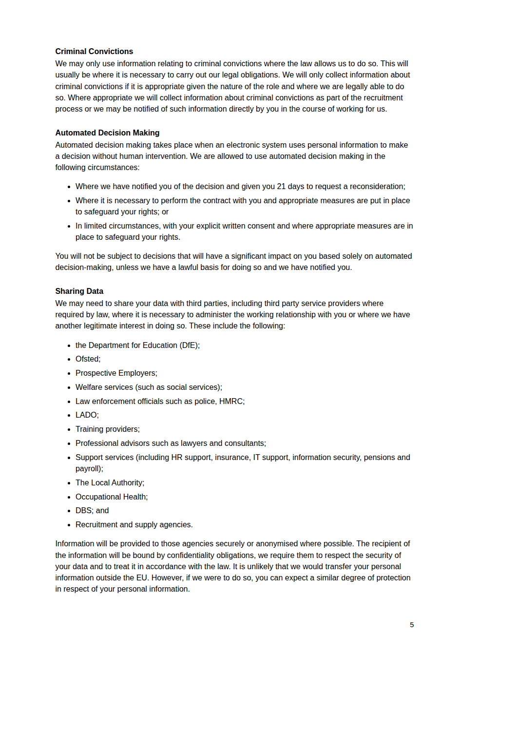Criminal Convictions
We may only use information relating to criminal convictions where the law allows us to do so. This will usually be where it is necessary to carry out our legal obligations. We will only collect information about criminal convictions if it is appropriate given the nature of the role and where we are legally able to do so. Where appropriate we will collect information about criminal convictions as part of the recruitment process or we may be notified of such information directly by you in the course of working for us.
Automated Decision Making
Automated decision making takes place when an electronic system uses personal information to make a decision without human intervention. We are allowed to use automated decision making in the following circumstances:
Where we have notified you of the decision and given you 21 days to request a reconsideration;
Where it is necessary to perform the contract with you and appropriate measures are put in place to safeguard your rights; or
In limited circumstances, with your explicit written consent and where appropriate measures are in place to safeguard your rights.
You will not be subject to decisions that will have a significant impact on you based solely on automated decision-making, unless we have a lawful basis for doing so and we have notified you.
Sharing Data
We may need to share your data with third parties, including third party service providers where required by law, where it is necessary to administer the working relationship with you or where we have another legitimate interest in doing so. These include the following:
the Department for Education (DfE);
Ofsted;
Prospective Employers;
Welfare services (such as social services);
Law enforcement officials such as police, HMRC;
LADO;
Training providers;
Professional advisors such as lawyers and consultants;
Support services (including HR support, insurance, IT support, information security, pensions and payroll);
The Local Authority;
Occupational Health;
DBS; and
Recruitment and supply agencies.
Information will be provided to those agencies securely or anonymised where possible. The recipient of the information will be bound by confidentiality obligations, we require them to respect the security of your data and to treat it in accordance with the law. It is unlikely that we would transfer your personal information outside the EU. However, if we were to do so, you can expect a similar degree of protection in respect of your personal information.
5